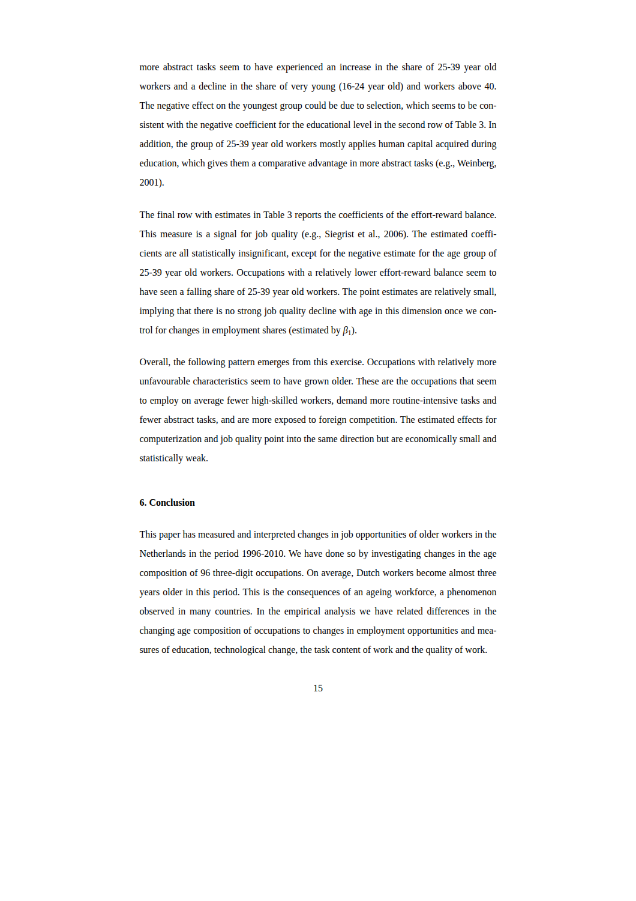more abstract tasks seem to have experienced an increase in the share of 25-39 year old workers and a decline in the share of very young (16-24 year old) and workers above 40. The negative effect on the youngest group could be due to selection, which seems to be consistent with the negative coefficient for the educational level in the second row of Table 3. In addition, the group of 25-39 year old workers mostly applies human capital acquired during education, which gives them a comparative advantage in more abstract tasks (e.g., Weinberg, 2001).
The final row with estimates in Table 3 reports the coefficients of the effort-reward balance. This measure is a signal for job quality (e.g., Siegrist et al., 2006). The estimated coefficients are all statistically insignificant, except for the negative estimate for the age group of 25-39 year old workers. Occupations with a relatively lower effort-reward balance seem to have seen a falling share of 25-39 year old workers. The point estimates are relatively small, implying that there is no strong job quality decline with age in this dimension once we control for changes in employment shares (estimated by β1).
Overall, the following pattern emerges from this exercise. Occupations with relatively more unfavourable characteristics seem to have grown older. These are the occupations that seem to employ on average fewer high-skilled workers, demand more routine-intensive tasks and fewer abstract tasks, and are more exposed to foreign competition. The estimated effects for computerization and job quality point into the same direction but are economically small and statistically weak.
6. Conclusion
This paper has measured and interpreted changes in job opportunities of older workers in the Netherlands in the period 1996-2010. We have done so by investigating changes in the age composition of 96 three-digit occupations. On average, Dutch workers become almost three years older in this period. This is the consequences of an ageing workforce, a phenomenon observed in many countries. In the empirical analysis we have related differences in the changing age composition of occupations to changes in employment opportunities and measures of education, technological change, the task content of work and the quality of work.
15